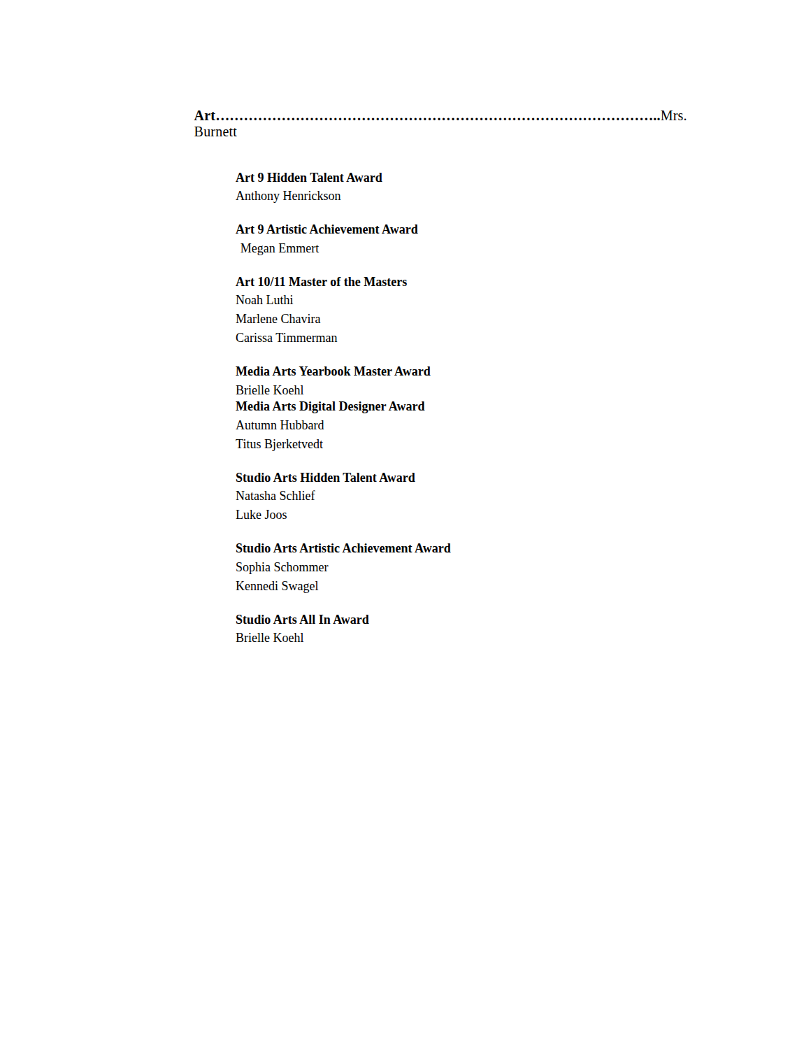Art…………………………………………………………………………………..Mrs. Burnett
Art 9 Hidden Talent Award
Anthony Henrickson
Art 9 Artistic Achievement Award
Megan Emmert
Art 10/11 Master of the Masters
Noah Luthi
Marlene Chavira
Carissa Timmerman
Media Arts Yearbook Master Award
Brielle Koehl
Media Arts Digital Designer Award
Autumn Hubbard
Titus Bjerketvedt
Studio Arts Hidden Talent Award
Natasha Schlief
Luke Joos
Studio Arts Artistic Achievement Award
Sophia Schommer
Kennedi Swagel
Studio Arts All In Award
Brielle Koehl